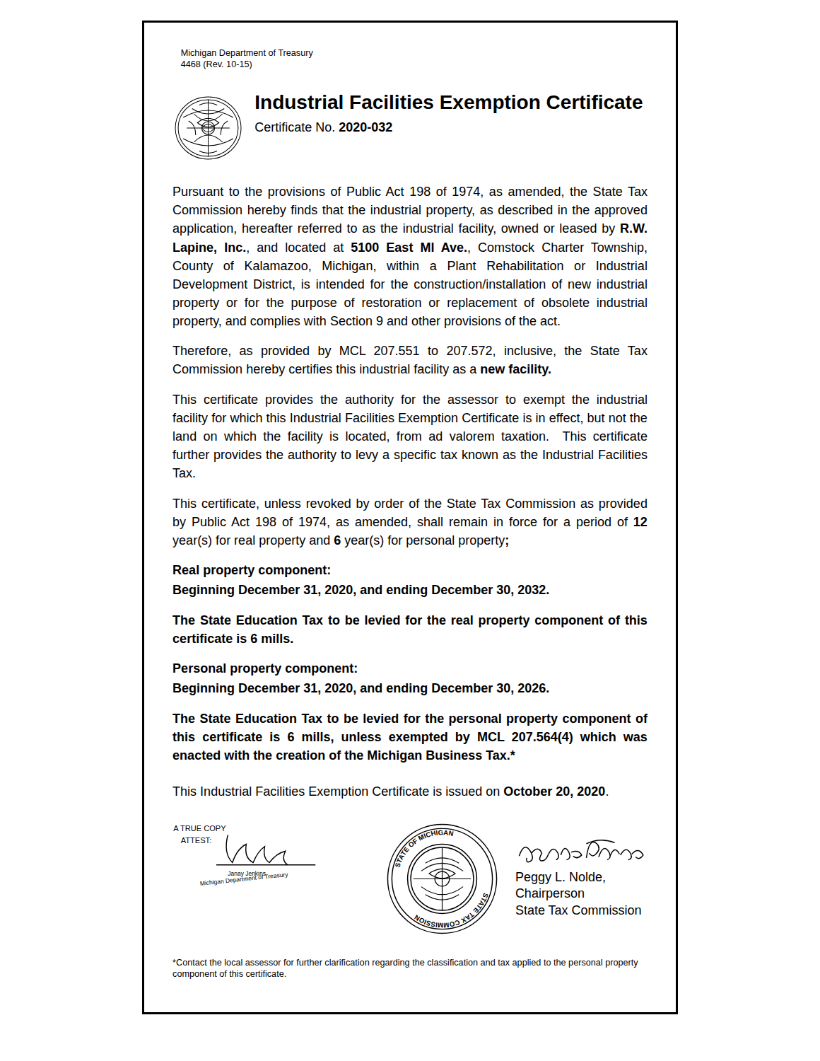Michigan Department of Treasury
4468 (Rev. 10-15)
Industrial Facilities Exemption Certificate
Certificate No. 2020-032
Pursuant to the provisions of Public Act 198 of 1974, as amended, the State Tax Commission hereby finds that the industrial property, as described in the approved application, hereafter referred to as the industrial facility, owned or leased by R.W. Lapine, Inc., and located at 5100 East Ml Ave., Comstock Charter Township, County of Kalamazoo, Michigan, within a Plant Rehabilitation or Industrial Development District, is intended for the construction/installation of new industrial property or for the purpose of restoration or replacement of obsolete industrial property, and complies with Section 9 and other provisions of the act.
Therefore, as provided by MCL 207.551 to 207.572, inclusive, the State Tax Commission hereby certifies this industrial facility as a new facility.
This certificate provides the authority for the assessor to exempt the industrial facility for which this Industrial Facilities Exemption Certificate is in effect, but not the land on which the facility is located, from ad valorem taxation. This certificate further provides the authority to levy a specific tax known as the Industrial Facilities Tax.
This certificate, unless revoked by order of the State Tax Commission as provided by Public Act 198 of 1974, as amended, shall remain in force for a period of 12 year(s) for real property and 6 year(s) for personal property;
Real property component:
Beginning December 31, 2020, and ending December 30, 2032.
The State Education Tax to be levied for the real property component of this certificate is 6 mills.
Personal property component:
Beginning December 31, 2020, and ending December 30, 2026.
The State Education Tax to be levied for the personal property component of this certificate is 6 mills, unless exempted by MCL 207.564(4) which was enacted with the creation of the Michigan Business Tax.*
This Industrial Facilities Exemption Certificate is issued on October 20, 2020.
Peggy L. Nolde, Chairperson
State Tax Commission
*Contact the local assessor for further clarification regarding the classification and tax applied to the personal property component of this certificate.